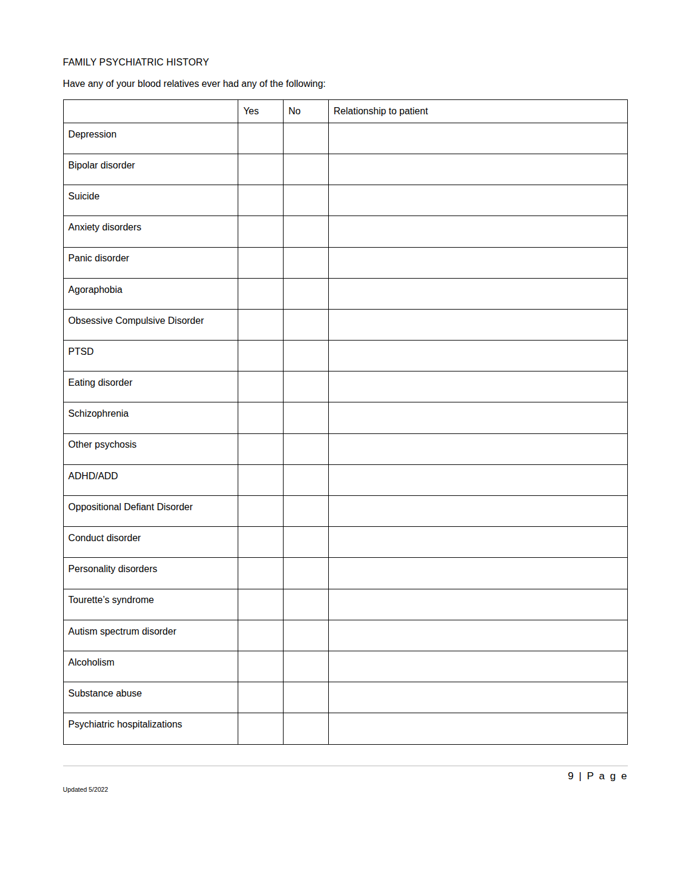FAMILY PSYCHIATRIC HISTORY
Have any of your blood relatives ever had any of the following:
| | Yes | No | Relationship to patient |
| --- | --- | --- | --- |
| Depression | | | |
| Bipolar disorder | | | |
| Suicide | | | |
| Anxiety disorders | | | |
| Panic disorder | | | |
| Agoraphobia | | | |
| Obsessive Compulsive Disorder | | | |
| PTSD | | | |
| Eating disorder | | | |
| Schizophrenia | | | |
| Other psychosis | | | |
| ADHD/ADD | | | |
| Oppositional Defiant Disorder | | | |
| Conduct disorder | | | |
| Personality disorders | | | |
| Tourette’s syndrome | | | |
| Autism spectrum disorder | | | |
| Alcoholism | | | |
| Substance abuse | | | |
| Psychiatric hospitalizations | | | |
9 | P a g e
Updated 5/2022